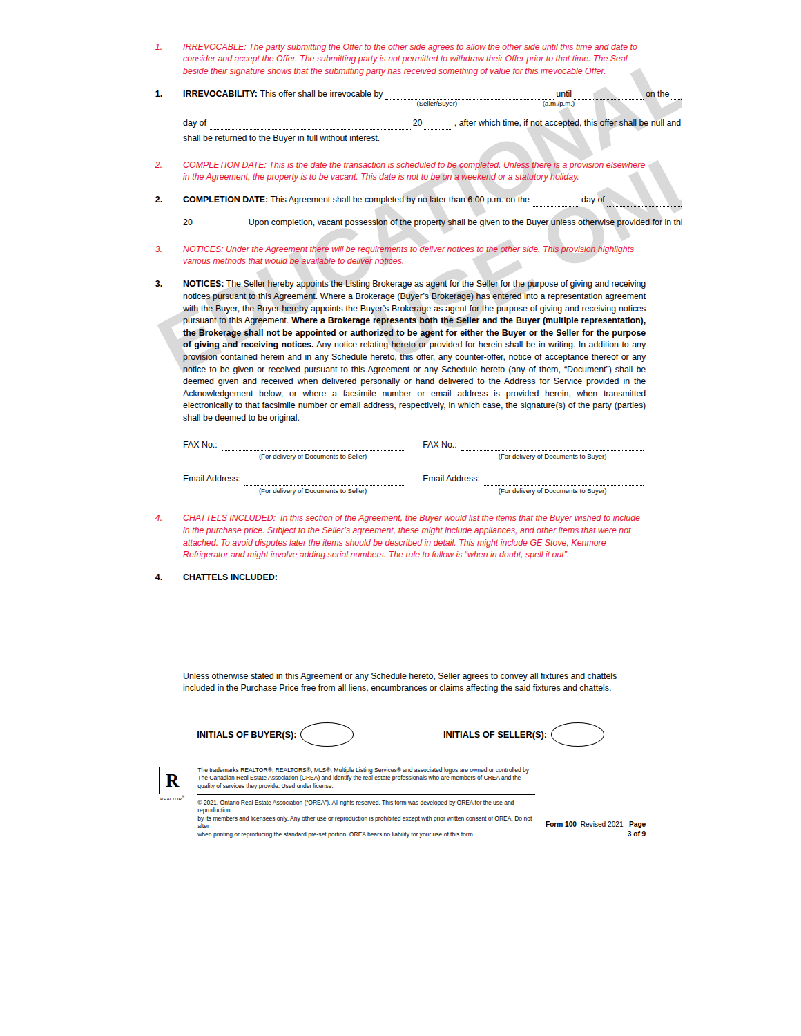EDUCATIONAL
USE ONLY
1.
IRREVOCABLE: The party submitting the Offer to the other side agrees to allow the other side until this time and date to consider and accept the Offer. The submitting party is not permitted to withdraw their Offer prior to that time. The Seal beside their signature shows that the submitting party has received something of value for this irrevocable Offer.
1.
IRREVOCABILITY: This offer shall be irrevocable by until on the
(Seller/Buyer) (a.m./p.m.)
day of 20 , after which time, if not accepted, this offer shall be null and void and the deposit
shall be returned to the Buyer in full without interest.
2.
COMPLETION DATE: This is the date the transaction is scheduled to be completed. Unless there is a provision elsewhere in the Agreement, the property is to be vacant. This date is not to be on a weekend or a statutory holiday.
2.
COMPLETION DATE: This Agreement shall be completed by no later than 6:00 p.m. on the day of
20 Upon completion, vacant possession of the property shall be given to the Buyer unless otherwise provided for in this Agreement.
3.
NOTICES: Under the Agreement there will be requirements to deliver notices to the other side. This provision highlights various methods that would be available to deliver notices.
3.
NOTICES: The Seller hereby appoints the Listing Brokerage as agent for the Seller for the purpose of giving and receiving notices pursuant to this Agreement. Where a Brokerage (Buyer’s Brokerage) has entered into a representation agreement with the Buyer, the Buyer hereby appoints the Buyer’s Brokerage as agent for the purpose of giving and receiving notices pursuant to this Agreement. Where a Brokerage represents both the Seller and the Buyer (multiple representation), the Brokerage shall not be appointed or authorized to be agent for either the Buyer or the Seller for the purpose of giving and receiving notices. Any notice relating hereto or provided for herein shall be in writing. In addition to any provision contained herein and in any Schedule hereto, this offer, any counter-offer, notice of acceptance thereof or any notice to be given or received pursuant to this Agreement or any Schedule hereto (any of them, “Document”) shall be deemed given and received when delivered personally or hand delivered to the Address for Service provided in the Acknowledgement below, or where a facsimile number or email address is provided herein, when transmitted electronically to that facsimile number or email address, respectively, in which case, the signature(s) of the party (parties) shall be deemed to be original.
FAX No.:
(For delivery of Documents to Seller)
FAX No.:
(For delivery of Documents to Buyer)
Email Address:
(For delivery of Documents to Seller)
Email Address:
(For delivery of Documents to Buyer)
4.
CHATTELS INCLUDED: In this section of the Agreement, the Buyer would list the items that the Buyer wished to include in the purchase price. Subject to the Seller’s agreement, these might include appliances, and other items that were not attached. To avoid disputes later the items should be described in detail. This might include GE Stove, Kenmore Refrigerator and might involve adding serial numbers. The rule to follow is “when in doubt, spell it out”.
4.
CHATTELS INCLUDED:
Unless otherwise stated in this Agreement or any Schedule hereto, Seller agrees to convey all fixtures and chattels included in the Purchase Price free from all liens, encumbrances or claims affecting the said fixtures and chattels.
INITIALS OF BUYER(S):
INITIALS OF SELLER(S):
R
REALTOR®
The trademarks REALTOR®, REALTORS®, MLS®, Multiple Listing Services® and associated logos are owned or controlled by
The Canadian Real Estate Association (CREA) and identify the real estate professionals who are members of CREA and the
quality of services they provide. Used under license.
© 2021, Ontario Real Estate Association (“OREA”). All rights reserved. This form was developed by OREA for the use and reproduction
by its members and licensees only. Any other use or reproduction is prohibited except with prior written consent of OREA. Do not alter
when printing or reproducing the standard pre-set portion. OREA bears no liability for your use of this form.
Form 100 Revised 2021 Page 3 of 9